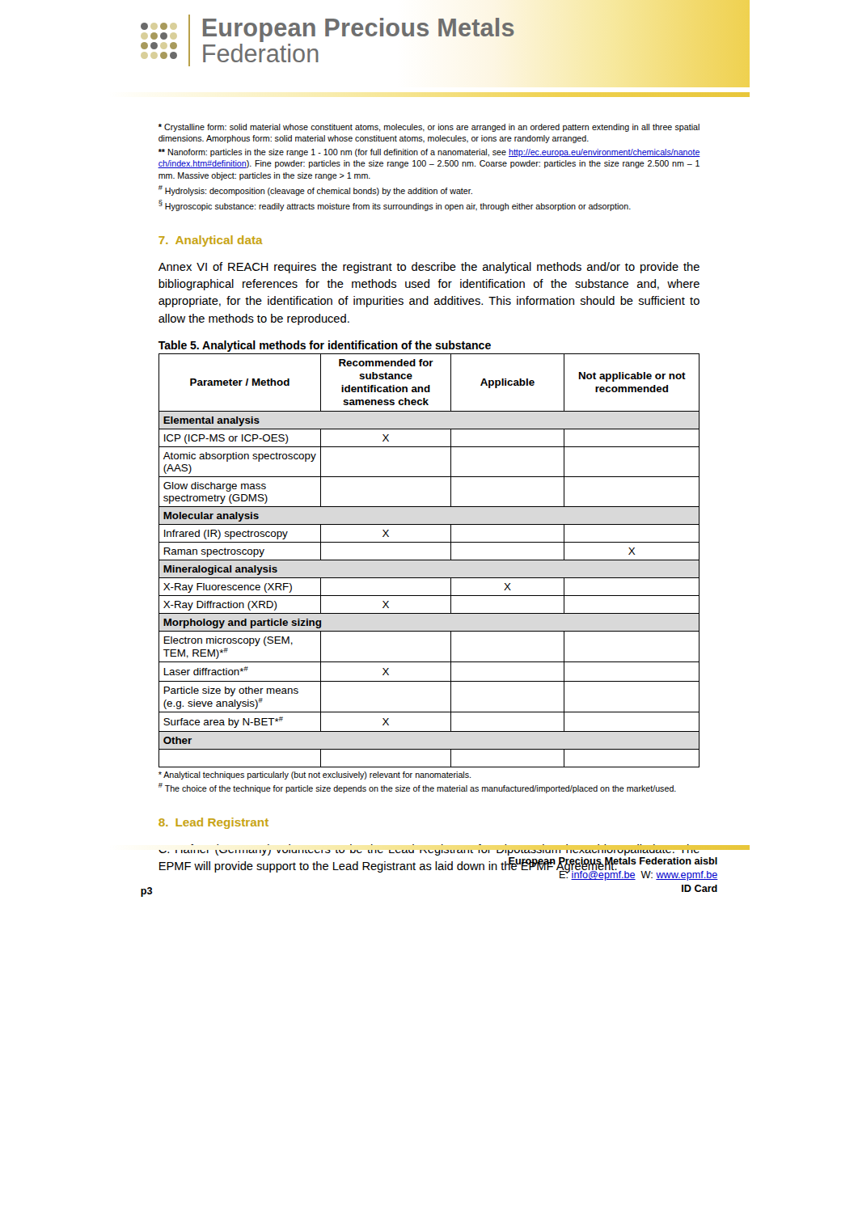European Precious Metals
Federation
* Crystalline form: solid material whose constituent atoms, molecules, or ions are arranged in an ordered pattern extending in all three spatial dimensions. Amorphous form: solid material whose constituent atoms, molecules, or ions are randomly arranged.
** Nanoform: particles in the size range 1 - 100 nm (for full definition of a nanomaterial, see http://ec.europa.eu/environment/chemicals/nanotech/index.htm#definition). Fine powder: particles in the size range 100 – 2.500 nm. Coarse powder: particles in the size range 2.500 nm – 1 mm. Massive object: particles in the size range > 1 mm.
# Hydrolysis: decomposition (cleavage of chemical bonds) by the addition of water.
§ Hygroscopic substance: readily attracts moisture from its surroundings in open air, through either absorption or adsorption.
7. Analytical data
Annex VI of REACH requires the registrant to describe the analytical methods and/or to provide the bibliographical references for the methods used for identification of the substance and, where appropriate, for the identification of impurities and additives. This information should be sufficient to allow the methods to be reproduced.
Table 5. Analytical methods for identification of the substance
| Parameter / Method | Recommended for substance identification and sameness check | Applicable | Not applicable or not recommended |
| --- | --- | --- | --- |
| Elemental analysis |
| ICP (ICP-MS or ICP-OES) | X | | |
| Atomic absorption spectroscopy (AAS) | | | |
| Glow discharge mass spectrometry (GDMS) | | | |
| Molecular analysis |
| Infrared (IR) spectroscopy | X | | |
| Raman spectroscopy | | | X |
| Mineralogical analysis |
| X-Ray Fluorescence (XRF) | | X | |
| X-Ray Diffraction (XRD) | X | | |
| Morphology and particle sizing |
| Electron microscopy (SEM, TEM, REM)* # | | | |
| Laser diffraction* # | X | | |
| Particle size by other means (e.g. sieve analysis) # | | | |
| Surface area by N-BET* # | X | | |
| Other |
* Analytical techniques particularly (but not exclusively) relevant for nanomaterials.
# The choice of the technique for particle size depends on the size of the material as manufactured/imported/placed on the market/used.
8. Lead Registrant
C. Hafner (Germany) volunteers to be the Lead Registrant for Dipotassium hexachloropalladate. The EPMF will provide support to the Lead Registrant as laid down in the EPMF Agreement.
p3
European Precious Metals Federation aisbl
E: info@epmf.be W: www.epmf.be
ID Card